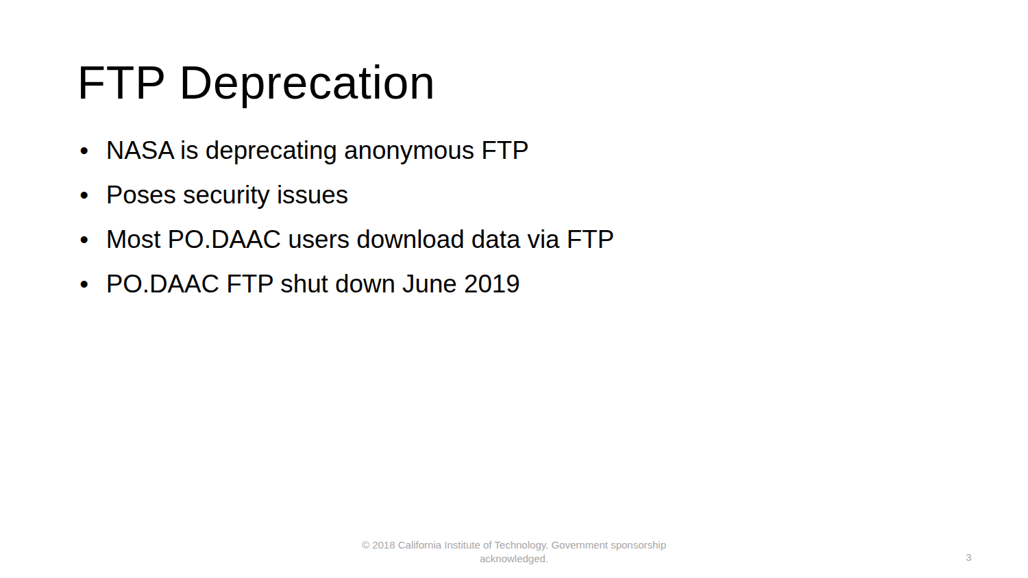FTP Deprecation
NASA is deprecating anonymous FTP
Poses security issues
Most PO.DAAC users download data via FTP
PO.DAAC FTP shut down June 2019
© 2018 California Institute of Technology. Government sponsorship acknowledged.
3